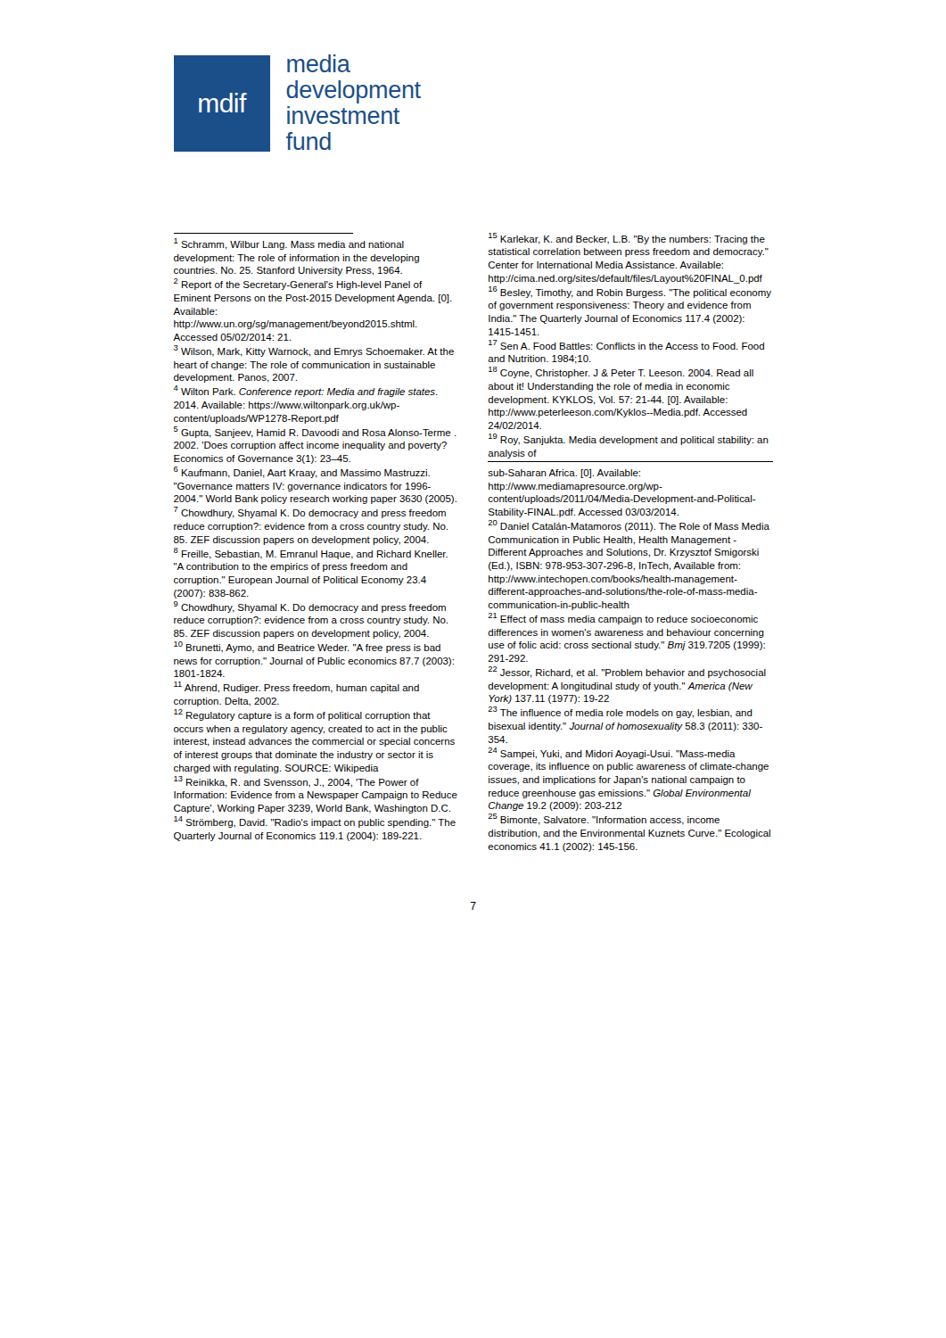mdif
media
development
investment
fund
1 Schramm, Wilbur Lang. Mass media and national development: The role of information in the developing countries. No. 25. Stanford University Press, 1964.
2 Report of the Secretary-General's High-level Panel of Eminent Persons on the Post-2015 Development Agenda. [0]. Available: http://www.un.org/sg/management/beyond2015.shtml. Accessed 05/02/2014: 21.
3 Wilson, Mark, Kitty Warnock, and Emrys Schoemaker. At the heart of change: The role of communication in sustainable development. Panos, 2007.
4 Wilton Park. Conference report: Media and fragile states. 2014. Available: https://www.wiltonpark.org.uk/wp-content/uploads/WP1278-Report.pdf
5 Gupta, Sanjeev, Hamid R. Davoodi and Rosa Alonso-Terme . 2002. 'Does corruption affect income inequality and poverty? Economics of Governance 3(1): 23–45.
6 Kaufmann, Daniel, Aart Kraay, and Massimo Mastruzzi. "Governance matters IV: governance indicators for 1996-2004." World Bank policy research working paper 3630 (2005).
7 Chowdhury, Shyamal K. Do democracy and press freedom reduce corruption?: evidence from a cross country study. No. 85. ZEF discussion papers on development policy, 2004.
8 Freille, Sebastian, M. Emranul Haque, and Richard Kneller. "A contribution to the empirics of press freedom and corruption." European Journal of Political Economy 23.4 (2007): 838-862.
9 Chowdhury, Shyamal K. Do democracy and press freedom reduce corruption?: evidence from a cross country study. No. 85. ZEF discussion papers on development policy, 2004.
10 Brunetti, Aymo, and Beatrice Weder. "A free press is bad news for corruption." Journal of Public economics 87.7 (2003): 1801-1824.
11 Ahrend, Rudiger. Press freedom, human capital and corruption. Delta, 2002.
12 Regulatory capture is a form of political corruption that occurs when a regulatory agency, created to act in the public interest, instead advances the commercial or special concerns of interest groups that dominate the industry or sector it is charged with regulating. SOURCE: Wikipedia
13 Reinikka, R. and Svensson, J., 2004, 'The Power of Information: Evidence from a Newspaper Campaign to Reduce Capture', Working Paper 3239, World Bank, Washington D.C.
14 Strömberg, David. "Radio's impact on public spending." The Quarterly Journal of Economics 119.1 (2004): 189-221.
15 Karlekar, K. and Becker, L.B. "By the numbers: Tracing the statistical correlation between press freedom and democracy." Center for International Media Assistance. Available: http://cima.ned.org/sites/default/files/Layout%20FINAL_0.pdf
16 Besley, Timothy, and Robin Burgess. "The political economy of government responsiveness: Theory and evidence from India." The Quarterly Journal of Economics 117.4 (2002): 1415-1451.
17 Sen A. Food Battles: Conflicts in the Access to Food. Food and Nutrition. 1984;10.
18 Coyne, Christopher. J & Peter T. Leeson. 2004. Read all about it! Understanding the role of media in economic development. KYKLOS, Vol. 57: 21-44. [0]. Available: http://www.peterleeson.com/Kyklos--Media.pdf. Accessed 24/02/2014.
19 Roy, Sanjukta. Media development and political stability: an analysis of
sub-Saharan Africa. [0]. Available: http://www.mediamapresource.org/wp-content/uploads/2011/04/Media-Development-and-Political-Stability-FINAL.pdf. Accessed 03/03/2014.
20 Daniel Catalán-Matamoros (2011). The Role of Mass Media Communication in Public Health, Health Management - Different Approaches and Solutions, Dr. Krzysztof Smigorski (Ed.), ISBN: 978-953-307-296-8, InTech, Available from: http://www.intechopen.com/books/health-management-different-approaches-and-solutions/the-role-of-mass-media-communication-in-public-health
21 Effect of mass media campaign to reduce socioeconomic differences in women's awareness and behaviour concerning use of folic acid: cross sectional study." Bmj 319.7205 (1999): 291-292.
22 Jessor, Richard, et al. "Problem behavior and psychosocial development: A longitudinal study of youth." America (New York) 137.11 (1977): 19-22
23 The influence of media role models on gay, lesbian, and bisexual identity." Journal of homosexuality 58.3 (2011): 330-354.
24 Sampei, Yuki, and Midori Aoyagi-Usui. "Mass-media coverage, its influence on public awareness of climate-change issues, and implications for Japan's national campaign to reduce greenhouse gas emissions." Global Environmental Change 19.2 (2009): 203-212
25 Bimonte, Salvatore. "Information access, income distribution, and the Environmental Kuznets Curve." Ecological economics 41.1 (2002): 145-156.
7